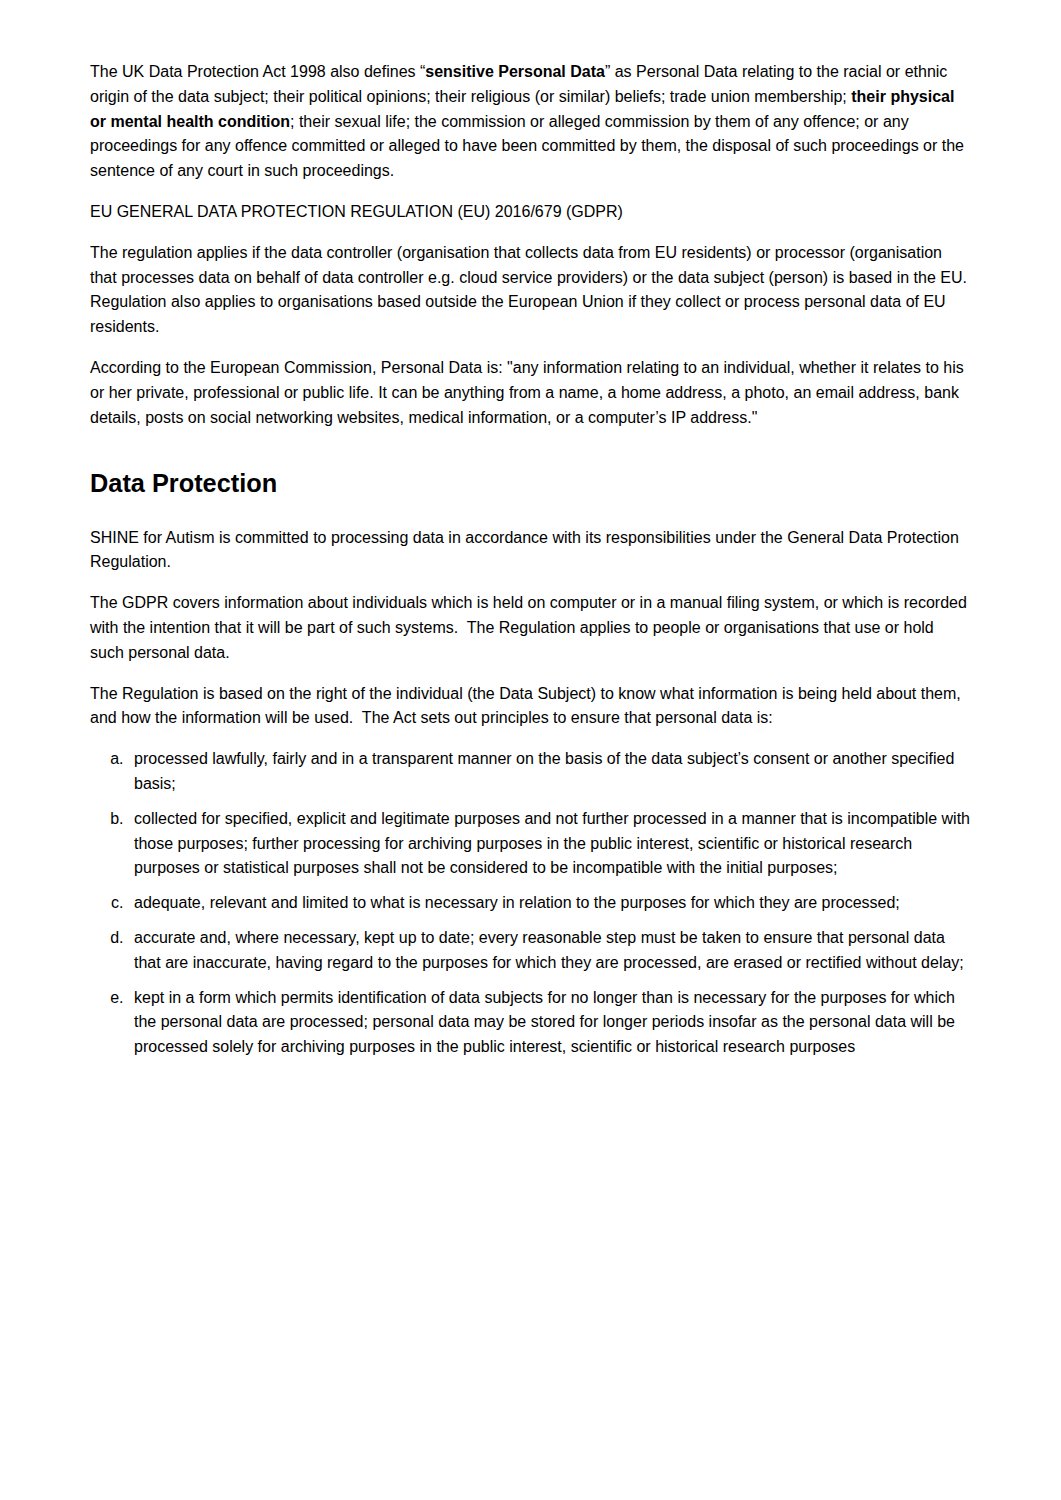The UK Data Protection Act 1998 also defines “sensitive Personal Data” as Personal Data relating to the racial or ethnic origin of the data subject; their political opinions; their religious (or similar) beliefs; trade union membership; their physical or mental health condition; their sexual life; the commission or alleged commission by them of any offence; or any proceedings for any offence committed or alleged to have been committed by them, the disposal of such proceedings or the sentence of any court in such proceedings.
EU GENERAL DATA PROTECTION REGULATION (EU) 2016/679 (GDPR)
The regulation applies if the data controller (organisation that collects data from EU residents) or processor (organisation that processes data on behalf of data controller e.g. cloud service providers) or the data subject (person) is based in the EU. Regulation also applies to organisations based outside the European Union if they collect or process personal data of EU residents.
According to the European Commission, Personal Data is: "any information relating to an individual, whether it relates to his or her private, professional or public life. It can be anything from a name, a home address, a photo, an email address, bank details, posts on social networking websites, medical information, or a computer’s IP address."
Data Protection
SHINE for Autism is committed to processing data in accordance with its responsibilities under the General Data Protection Regulation.
The GDPR covers information about individuals which is held on computer or in a manual filing system, or which is recorded with the intention that it will be part of such systems. The Regulation applies to people or organisations that use or hold such personal data.
The Regulation is based on the right of the individual (the Data Subject) to know what information is being held about them, and how the information will be used. The Act sets out principles to ensure that personal data is:
processed lawfully, fairly and in a transparent manner on the basis of the data subject’s consent or another specified basis;
collected for specified, explicit and legitimate purposes and not further processed in a manner that is incompatible with those purposes; further processing for archiving purposes in the public interest, scientific or historical research purposes or statistical purposes shall not be considered to be incompatible with the initial purposes;
adequate, relevant and limited to what is necessary in relation to the purposes for which they are processed;
accurate and, where necessary, kept up to date; every reasonable step must be taken to ensure that personal data that are inaccurate, having regard to the purposes for which they are processed, are erased or rectified without delay;
kept in a form which permits identification of data subjects for no longer than is necessary for the purposes for which the personal data are processed; personal data may be stored for longer periods insofar as the personal data will be processed solely for archiving purposes in the public interest, scientific or historical research purposes